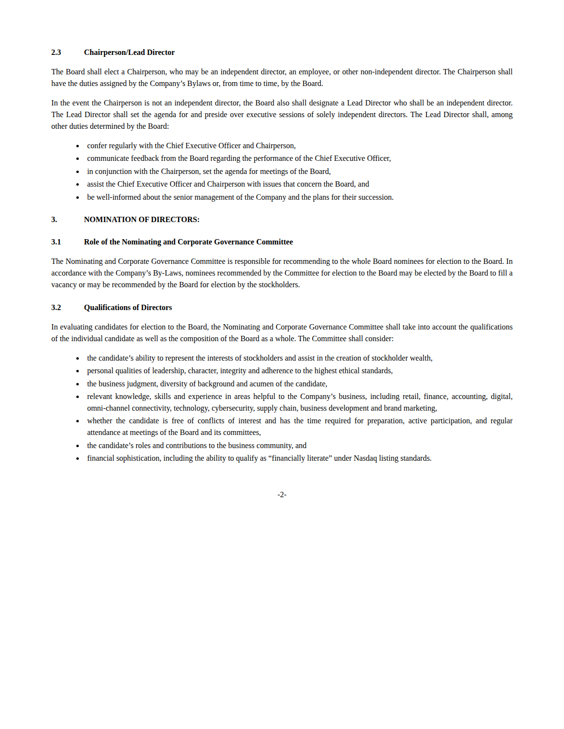2.3 Chairperson/Lead Director
The Board shall elect a Chairperson, who may be an independent director, an employee, or other non-independent director. The Chairperson shall have the duties assigned by the Company’s Bylaws or, from time to time, by the Board.
In the event the Chairperson is not an independent director, the Board also shall designate a Lead Director who shall be an independent director. The Lead Director shall set the agenda for and preside over executive sessions of solely independent directors. The Lead Director shall, among other duties determined by the Board:
confer regularly with the Chief Executive Officer and Chairperson,
communicate feedback from the Board regarding the performance of the Chief Executive Officer,
in conjunction with the Chairperson, set the agenda for meetings of the Board,
assist the Chief Executive Officer and Chairperson with issues that concern the Board, and
be well-informed about the senior management of the Company and the plans for their succession.
3. NOMINATION OF DIRECTORS:
3.1 Role of the Nominating and Corporate Governance Committee
The Nominating and Corporate Governance Committee is responsible for recommending to the whole Board nominees for election to the Board. In accordance with the Company’s By-Laws, nominees recommended by the Committee for election to the Board may be elected by the Board to fill a vacancy or may be recommended by the Board for election by the stockholders.
3.2 Qualifications of Directors
In evaluating candidates for election to the Board, the Nominating and Corporate Governance Committee shall take into account the qualifications of the individual candidate as well as the composition of the Board as a whole. The Committee shall consider:
the candidate’s ability to represent the interests of stockholders and assist in the creation of stockholder wealth,
personal qualities of leadership, character, integrity and adherence to the highest ethical standards,
the business judgment, diversity of background and acumen of the candidate,
relevant knowledge, skills and experience in areas helpful to the Company’s business, including retail, finance, accounting, digital, omni-channel connectivity, technology, cybersecurity, supply chain, business development and brand marketing,
whether the candidate is free of conflicts of interest and has the time required for preparation, active participation, and regular attendance at meetings of the Board and its committees,
the candidate’s roles and contributions to the business community, and
financial sophistication, including the ability to qualify as “financially literate” under Nasdaq listing standards.
-2-